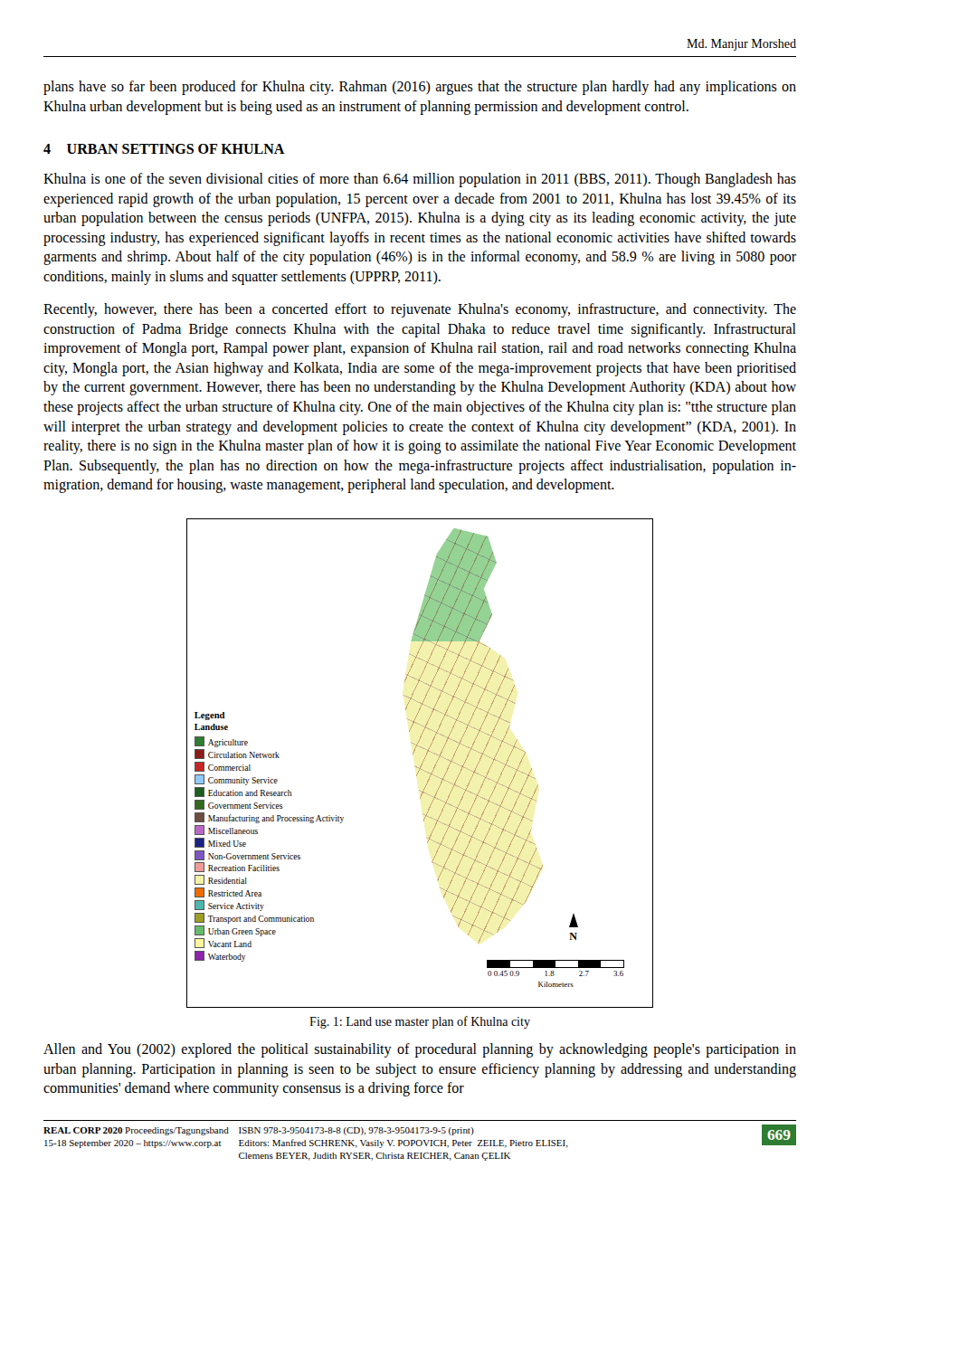Md. Manjur Morshed
plans have so far been produced for Khulna city. Rahman (2016) argues that the structure plan hardly had any implications on Khulna urban development but is being used as an instrument of planning permission and development control.
4 URBAN SETTINGS OF KHULNA
Khulna is one of the seven divisional cities of more than 6.64 million population in 2011 (BBS, 2011). Though Bangladesh has experienced rapid growth of the urban population, 15 percent over a decade from 2001 to 2011, Khulna has lost 39.45% of its urban population between the census periods (UNFPA, 2015). Khulna is a dying city as its leading economic activity, the jute processing industry, has experienced significant layoffs in recent times as the national economic activities have shifted towards garments and shrimp. About half of the city population (46%) is in the informal economy, and 58.9 % are living in 5080 poor conditions, mainly in slums and squatter settlements (UPPRP, 2011).
Recently, however, there has been a concerted effort to rejuvenate Khulna's economy, infrastructure, and connectivity. The construction of Padma Bridge connects Khulna with the capital Dhaka to reduce travel time significantly. Infrastructural improvement of Mongla port, Rampal power plant, expansion of Khulna rail station, rail and road networks connecting Khulna city, Mongla port, the Asian highway and Kolkata, India are some of the mega-improvement projects that have been prioritised by the current government. However, there has been no understanding by the Khulna Development Authority (KDA) about how these projects affect the urban structure of Khulna city. One of the main objectives of the Khulna city plan is: "tthe structure plan will interpret the urban strategy and development policies to create the context of Khulna city development” (KDA, 2001). In reality, there is no sign in the Khulna master plan of how it is going to assimilate the national Five Year Economic Development Plan. Subsequently, the plan has no direction on how the mega-infrastructure projects affect industrialisation, population in-migration, demand for housing, waste management, peripheral land speculation, and development.
Legend
Landuse
Agriculture
Circulation Network
Commercial
Community Service
Education and Research
Government Services
Manufacturing and Processing Activity
Miscellaneous
Mixed Use
Non-Government Services
Recreation Facilities
Residential
Restricted Area
Service Activity
Transport and Communication
Urban Green Space
Vacant Land
Waterbody
N
0 0.45 0.91.82.73.6
Kilometers
Fig. 1: Land use master plan of Khulna city
Allen and You (2002) explored the political sustainability of procedural planning by acknowledging people's participation in urban planning. Participation in planning is seen to be subject to ensure efficiency planning by addressing and understanding communities' demand where community consensus is a driving force for
REAL CORP 2020 Proceedings/Tagungsband
15-18 September 2020 – https://www.corp.at
ISBN 978-3-9504173-8-8 (CD), 978-3-9504173-9-5 (print)
Editors: Manfred SCHRENK, Vasily V. POPOVICH, Peter ZEILE, Pietro ELISEI,
Clemens BEYER, Judith RYSER, Christa REICHER, Canan ÇELIK
669